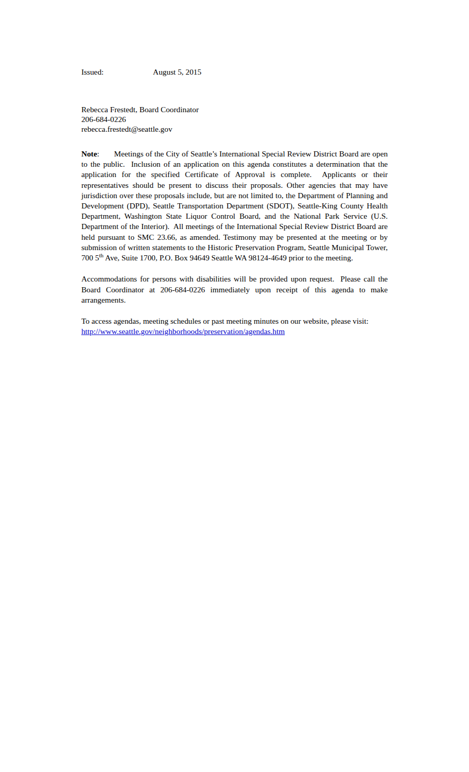Issued: August 5, 2015
Rebecca Frestedt, Board Coordinator
206-684-0226
rebecca.frestedt@seattle.gov
Note: Meetings of the City of Seattle’s International Special Review District Board are open to the public. Inclusion of an application on this agenda constitutes a determination that the application for the specified Certificate of Approval is complete. Applicants or their representatives should be present to discuss their proposals. Other agencies that may have jurisdiction over these proposals include, but are not limited to, the Department of Planning and Development (DPD), Seattle Transportation Department (SDOT), Seattle-King County Health Department, Washington State Liquor Control Board, and the National Park Service (U.S. Department of the Interior). All meetings of the International Special Review District Board are held pursuant to SMC 23.66, as amended. Testimony may be presented at the meeting or by submission of written statements to the Historic Preservation Program, Seattle Municipal Tower, 700 5th Ave, Suite 1700, P.O. Box 94649 Seattle WA 98124-4649 prior to the meeting.
Accommodations for persons with disabilities will be provided upon request. Please call the Board Coordinator at 206-684-0226 immediately upon receipt of this agenda to make arrangements.
To access agendas, meeting schedules or past meeting minutes on our website, please visit:
http://www.seattle.gov/neighborhoods/preservation/agendas.htm